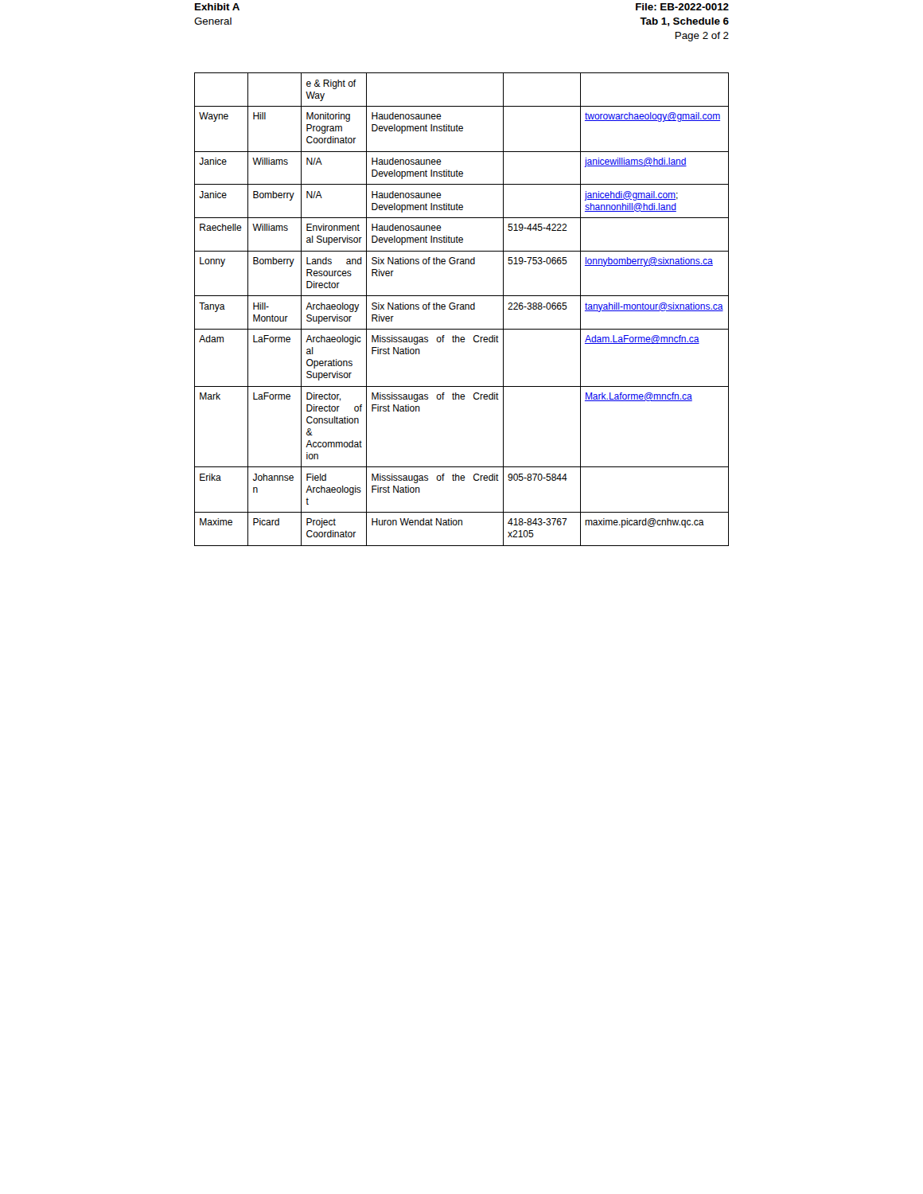Exhibit A
General
File: EB-2022-0012
Tab 1, Schedule 6
Page 2 of 2
| | | e & Right of Way | | | |
| Wayne | Hill | Monitoring Program Coordinator | Haudenosaunee Development Institute | | tworowarchaeology@gmail.com |
| Janice | Williams | N/A | Haudenosaunee Development Institute | | janicewilliams@hdi.land |
| Janice | Bomberry | N/A | Haudenosaunee Development Institute | | janicehdi@gmail.com ; shannonhill@hdi.land |
| Raechelle | Williams | Environmental Supervisor | Haudenosaunee Development Institute | 519-445-4222 | |
| Lonny | Bomberry | Lands and Resources Director | Six Nations of the Grand River | 519-753-0665 | lonnybomberry@sixnations.ca |
| Tanya | Hill-Montour | Archaeology Supervisor | Six Nations of the Grand River | 226-388-0665 | tanyahill-montour@sixnations.ca |
| Adam | LaForme | Archaeological Operations Supervisor | Mississaugas of the Credit First Nation | | Adam.LaForme@mncfn.ca |
| Mark | LaForme | Director, Director of Consultation & Accommodation | Mississaugas of the Credit First Nation | | Mark.Laforme@mncfn.ca |
| Erika | Johannsen | Field Archaeologist | Mississaugas of the Credit First Nation | 905-870-5844 | |
| Maxime | Picard | Project Coordinator | Huron Wendat Nation | 418-843-3767 x2105 | maxime.picard@cnhw.qc.ca |